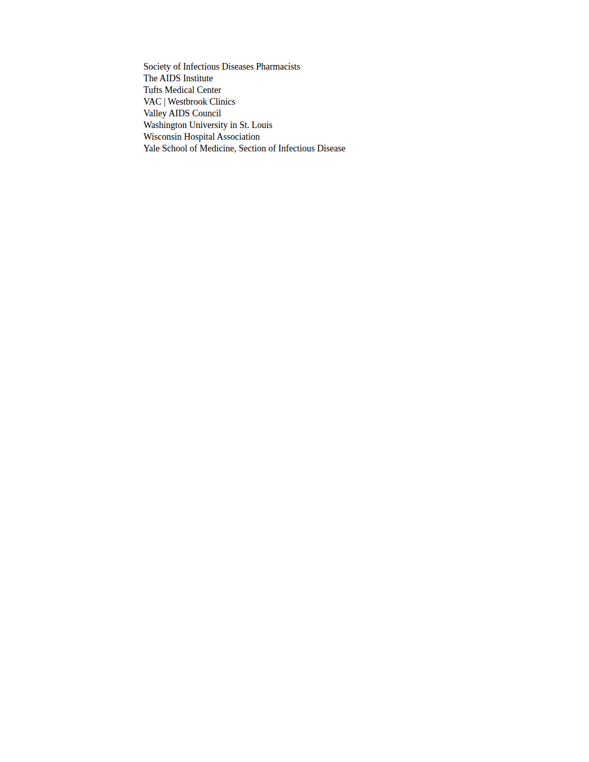Society of Infectious Diseases Pharmacists
The AIDS Institute
Tufts Medical Center
VAC | Westbrook Clinics
Valley AIDS Council
Washington University in St. Louis
Wisconsin Hospital Association
Yale School of Medicine, Section of Infectious Disease